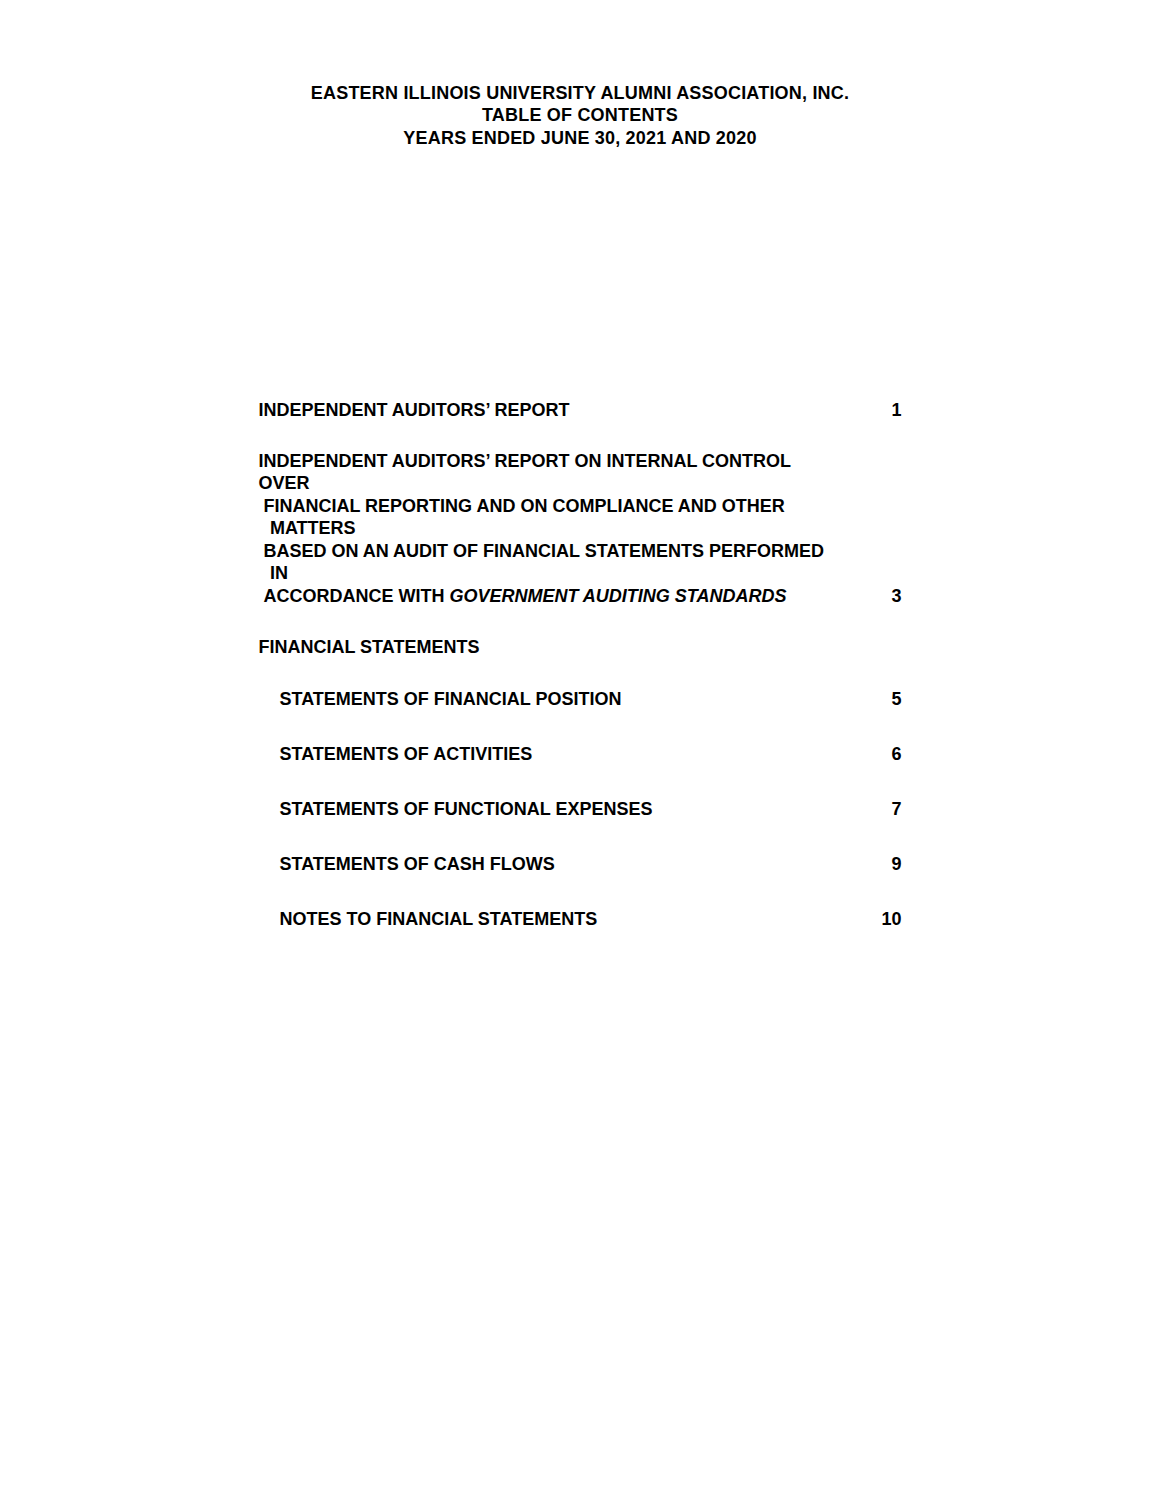EASTERN ILLINOIS UNIVERSITY ALUMNI ASSOCIATION, INC.
TABLE OF CONTENTS
YEARS ENDED JUNE 30, 2021 AND 2020
| INDEPENDENT AUDITORS’ REPORT | 1 |
| INDEPENDENT AUDITORS’ REPORT ON INTERNAL CONTROL OVER | |
| FINANCIAL REPORTING AND ON COMPLIANCE AND OTHER MATTERS | |
| BASED ON AN AUDIT OF FINANCIAL STATEMENTS PERFORMED IN | |
| ACCORDANCE WITH GOVERNMENT AUDITING STANDARDS | 3 |
| FINANCIAL STATEMENTS | |
| STATEMENTS OF FINANCIAL POSITION | 5 |
| STATEMENTS OF ACTIVITIES | 6 |
| STATEMENTS OF FUNCTIONAL EXPENSES | 7 |
| STATEMENTS OF CASH FLOWS | 9 |
| NOTES TO FINANCIAL STATEMENTS | 10 |